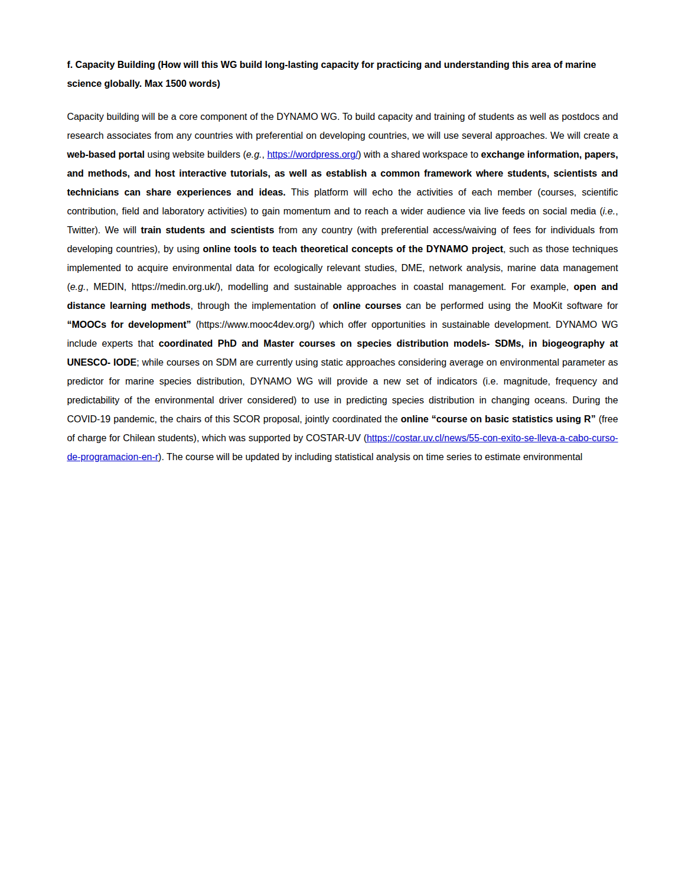f. Capacity Building (How will this WG build long-lasting capacity for practicing and understanding this area of marine science globally. Max 1500 words)
Capacity building will be a core component of the DYNAMO WG. To build capacity and training of students as well as postdocs and research associates from any countries with preferential on developing countries, we will use several approaches. We will create a web-based portal using website builders (e.g., https://wordpress.org/) with a shared workspace to exchange information, papers, and methods, and host interactive tutorials, as well as establish a common framework where students, scientists and technicians can share experiences and ideas. This platform will echo the activities of each member (courses, scientific contribution, field and laboratory activities) to gain momentum and to reach a wider audience via live feeds on social media (i.e., Twitter). We will train students and scientists from any country (with preferential access/waiving of fees for individuals from developing countries), by using online tools to teach theoretical concepts of the DYNAMO project, such as those techniques implemented to acquire environmental data for ecologically relevant studies, DME, network analysis, marine data management (e.g., MEDIN, https://medin.org.uk/), modelling and sustainable approaches in coastal management. For example, open and distance learning methods, through the implementation of online courses can be performed using the MooKit software for “MOOCs for development” (https://www.mooc4dev.org/) which offer opportunities in sustainable development. DYNAMO WG include experts that coordinated PhD and Master courses on species distribution models- SDMs, in biogeography at UNESCO- IODE; while courses on SDM are currently using static approaches considering average on environmental parameter as predictor for marine species distribution, DYNAMO WG will provide a new set of indicators (i.e. magnitude, frequency and predictability of the environmental driver considered) to use in predicting species distribution in changing oceans. During the COVID-19 pandemic, the chairs of this SCOR proposal, jointly coordinated the online “course on basic statistics using R” (free of charge for Chilean students), which was supported by COSTAR-UV (https://costar.uv.cl/news/55-con-exito-se-lleva-a-cabo-curso-de-programacion-en-r). The course will be updated by including statistical analysis on time series to estimate environmental